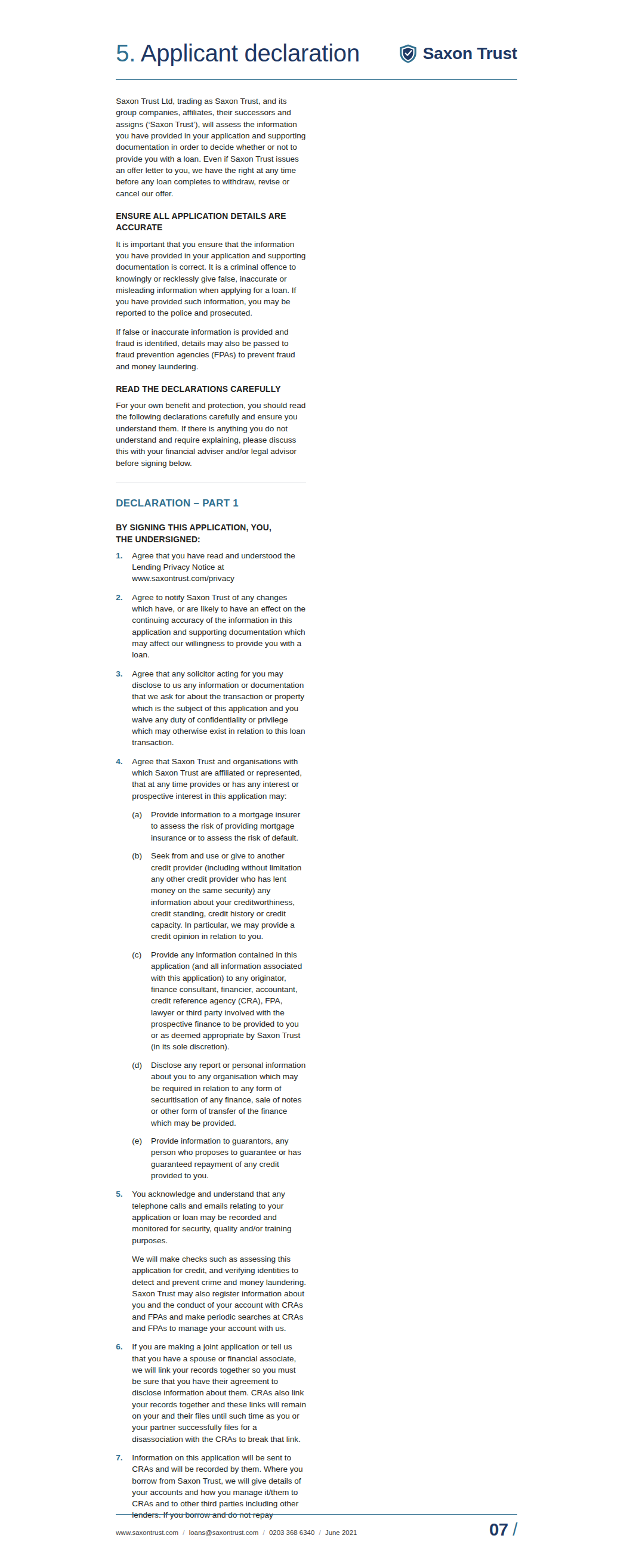5. Applicant declaration
Saxon Trust
Saxon Trust Ltd, trading as Saxon Trust, and its group companies, affiliates, their successors and assigns (‘Saxon Trust’), will assess the information you have provided in your application and supporting documentation in order to decide whether or not to provide you with a loan. Even if Saxon Trust issues an offer letter to you, we have the right at any time before any loan completes to withdraw, revise or cancel our offer.
Ensure all application details are accurate
It is important that you ensure that the information you have provided in your application and supporting documentation is correct. It is a criminal offence to knowingly or recklessly give false, inaccurate or misleading information when applying for a loan. If you have provided such information, you may be reported to the police and prosecuted.
If false or inaccurate information is provided and fraud is identified, details may also be passed to fraud prevention agencies (FPAs) to prevent fraud and money laundering.
Read the declarations carefully
For your own benefit and protection, you should read the following declarations carefully and ensure you understand them. If there is anything you do not understand and require explaining, please discuss this with your financial adviser and/or legal advisor before signing below.
Declaration – Part 1
By signing this application, you,
the undersigned:
Agree that you have read and understood the Lending Privacy Notice at www.saxontrust.com/privacy
Agree to notify Saxon Trust of any changes which have, or are likely to have an effect on the continuing accuracy of the information in this application and supporting documentation which may affect our willingness to provide you with a loan.
Agree that any solicitor acting for you may disclose to us any information or documentation that we ask for about the transaction or property which is the subject of this application and you waive any duty of confidentiality or privilege which may otherwise exist in relation to this loan transaction.
Agree that Saxon Trust and organisations with which Saxon Trust are affiliated or represented, that at any time provides or has any interest or prospective interest in this application may:
Provide information to a mortgage insurer to assess the risk of providing mortgage insurance or to assess the risk of default.
Seek from and use or give to another credit provider (including without limitation any other credit provider who has lent money on the same security) any information about your creditworthiness, credit standing, credit history or credit capacity. In particular, we may provide a credit opinion in relation to you.
Provide any information contained in this application (and all information associated with this application) to any originator, finance consultant, financier, accountant, credit reference agency (CRA), FPA, lawyer or third party involved with the prospective finance to be provided to you or as deemed appropriate by Saxon Trust (in its sole discretion).
Disclose any report or personal information about you to any organisation which may be required in relation to any form of securitisation of any finance, sale of notes or other form of transfer of the finance which may be provided.
Provide information to guarantors, any person who proposes to guarantee or has guaranteed repayment of any credit provided to you.
You acknowledge and understand that any telephone calls and emails relating to your application or loan may be recorded and monitored for security, quality and/or training purposes.
We will make checks such as assessing this application for credit, and verifying identities to detect and prevent crime and money laundering. Saxon Trust may also register information about you and the conduct of your account with CRAs and FPAs and make periodic searches at CRAs and FPAs to manage your account with us.
If you are making a joint application or tell us that you have a spouse or financial associate, we will link your records together so you must be sure that you have their agreement to disclose information about them. CRAs also link your records together and these links will remain on your and their files until such time as you or your partner successfully files for a disassociation with the CRAs to break that link.
Information on this application will be sent to CRAs and will be recorded by them. Where you borrow from Saxon Trust, we will give details of your accounts and how you manage it/them to CRAs and to other third parties including other lenders. If you borrow and do not repay
www.saxontrust.com / loans@saxontrust.com / 0203 368 6340 / June 2021
07 /